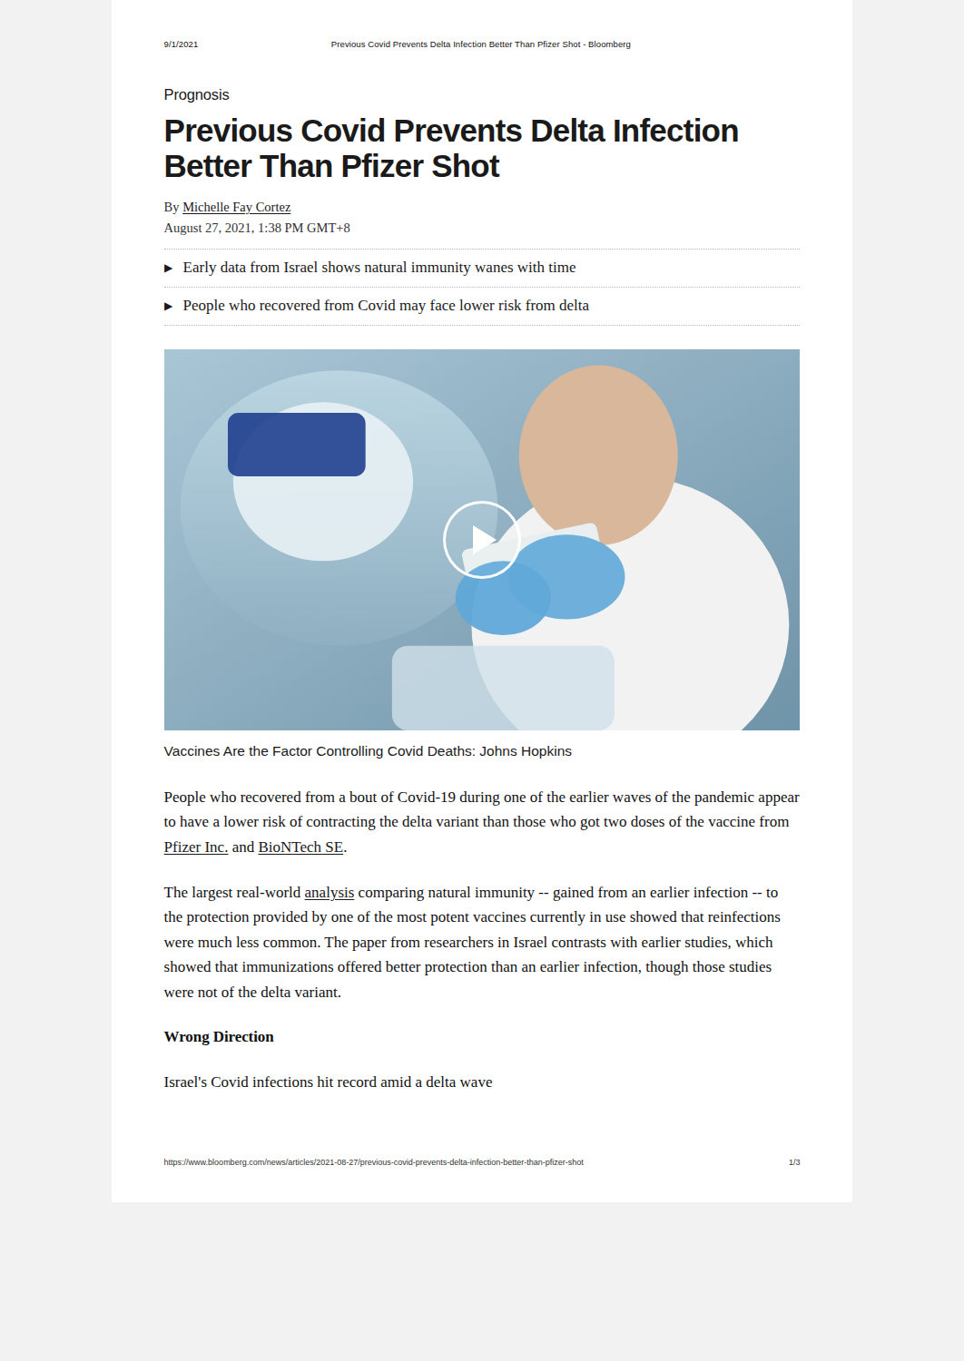9/1/2021
Previous Covid Prevents Delta Infection Better Than Pfizer Shot - Bloomberg
Prognosis
Previous Covid Prevents Delta Infection
Better Than Pfizer Shot
By Michelle Fay Cortez
August 27, 2021, 1:38 PM GMT+8
▶ Early data from Israel shows natural immunity wanes with time
▶ People who recovered from Covid may face lower risk from delta
Vaccines Are the Factor Controlling Covid Deaths: Johns Hopkins
People who recovered from a bout of Covid-19 during one of the earlier waves of the pandemic appear to have a lower risk of contracting the delta variant than those who got two doses of the vaccine from Pfizer Inc. and BioNTech SE.
The largest real-world analysis comparing natural immunity -- gained from an earlier infection -- to the protection provided by one of the most potent vaccines currently in use showed that reinfections were much less common. The paper from researchers in Israel contrasts with earlier studies, which showed that immunizations offered better protection than an earlier infection, though those studies were not of the delta variant.
Wrong Direction
Israel's Covid infections hit record amid a delta wave
https://www.bloomberg.com/news/articles/2021-08-27/previous-covid-prevents-delta-infection-better-than-pfizer-shot
1/3